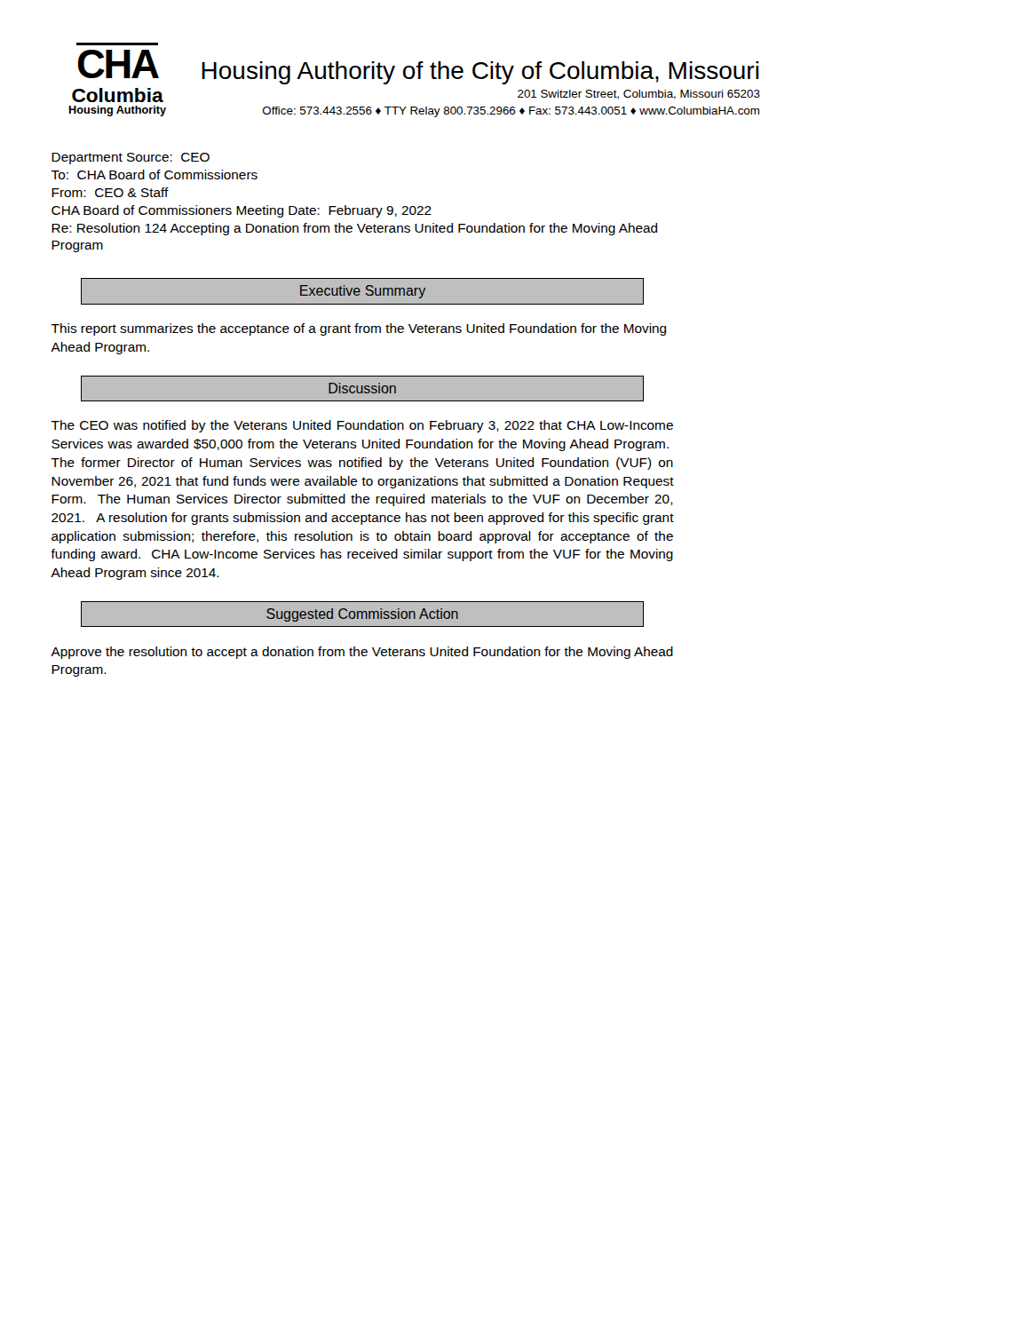CHA
Columbia
Housing Authority
Housing Authority of the City of Columbia, Missouri
201 Switzler Street, Columbia, Missouri 65203
Office: 573.443.2556 ♦ TTY Relay 800.735.2966 ♦ Fax: 573.443.0051 ♦ www.ColumbiaHA.com
Department Source: CEO
To: CHA Board of Commissioners
From: CEO & Staff
CHA Board of Commissioners Meeting Date: February 9, 2022
Re: Resolution 124 Accepting a Donation from the Veterans United Foundation for the Moving Ahead Program
Executive Summary
This report summarizes the acceptance of a grant from the Veterans United Foundation for the Moving Ahead Program.
Discussion
The CEO was notified by the Veterans United Foundation on February 3, 2022 that CHA Low-Income Services was awarded $50,000 from the Veterans United Foundation for the Moving Ahead Program. The former Director of Human Services was notified by the Veterans United Foundation (VUF) on November 26, 2021 that fund funds were available to organizations that submitted a Donation Request Form. The Human Services Director submitted the required materials to the VUF on December 20, 2021. A resolution for grants submission and acceptance has not been approved for this specific grant application submission; therefore, this resolution is to obtain board approval for acceptance of the funding award. CHA Low-Income Services has received similar support from the VUF for the Moving Ahead Program since 2014.
Suggested Commission Action
Approve the resolution to accept a donation from the Veterans United Foundation for the Moving Ahead Program.